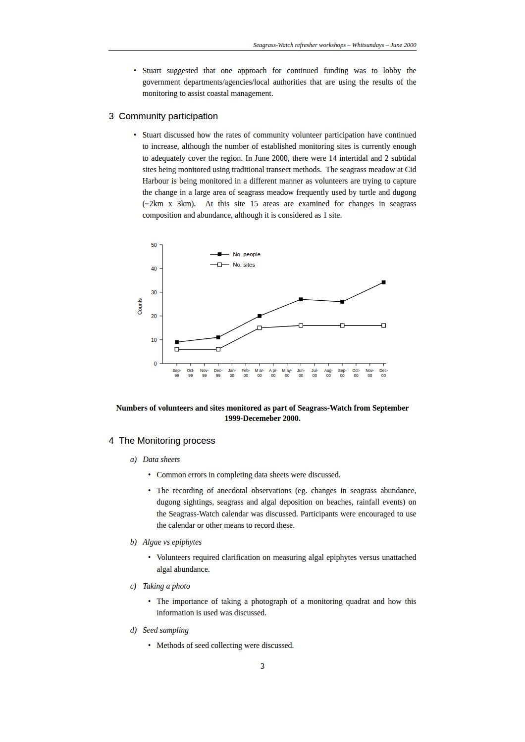Seagrass-Watch refresher workshops – Whitsundays – June 2000
Stuart suggested that one approach for continued funding was to lobby the government departments/agencies/local authorities that are using the results of the monitoring to assist coastal management.
3 Community participation
Stuart discussed how the rates of community volunteer participation have continued to increase, although the number of established monitoring sites is currently enough to adequately cover the region. In June 2000, there were 14 intertidal and 2 subtidal sites being monitored using traditional transect methods. The seagrass meadow at Cid Harbour is being monitored in a different manner as volunteers are trying to capture the change in a large area of seagrass meadow frequently used by turtle and dugong (~2km x 3km). At this site 15 areas are examined for changes in seagrass composition and abundance, although it is considered as 1 site.
0 10 20 30 40 50 Counts Sep-99 Oct-99 Nov-99 Dec-99 Jan-00 Feb-00 M ar-00 A pr-00 M ay-00 Jun-00 Jul-00 Aug-00 Sep-00 Oct-00 Nov-00 Dec-00 No. people No. sites
Numbers of volunteers and sites monitored as part of Seagrass-Watch from September 1999-Decemeber 2000.
4 The Monitoring process
a) Data sheets
Common errors in completing data sheets were discussed.
The recording of anecdotal observations (eg. changes in seagrass abundance, dugong sightings, seagrass and algal deposition on beaches, rainfall events) on the Seagrass-Watch calendar was discussed. Participants were encouraged to use the calendar or other means to record these.
b) Algae vs epiphytes
Volunteers required clarification on measuring algal epiphytes versus unattached algal abundance.
c) Taking a photo
The importance of taking a photograph of a monitoring quadrat and how this information is used was discussed.
d) Seed sampling
Methods of seed collecting were discussed.
3